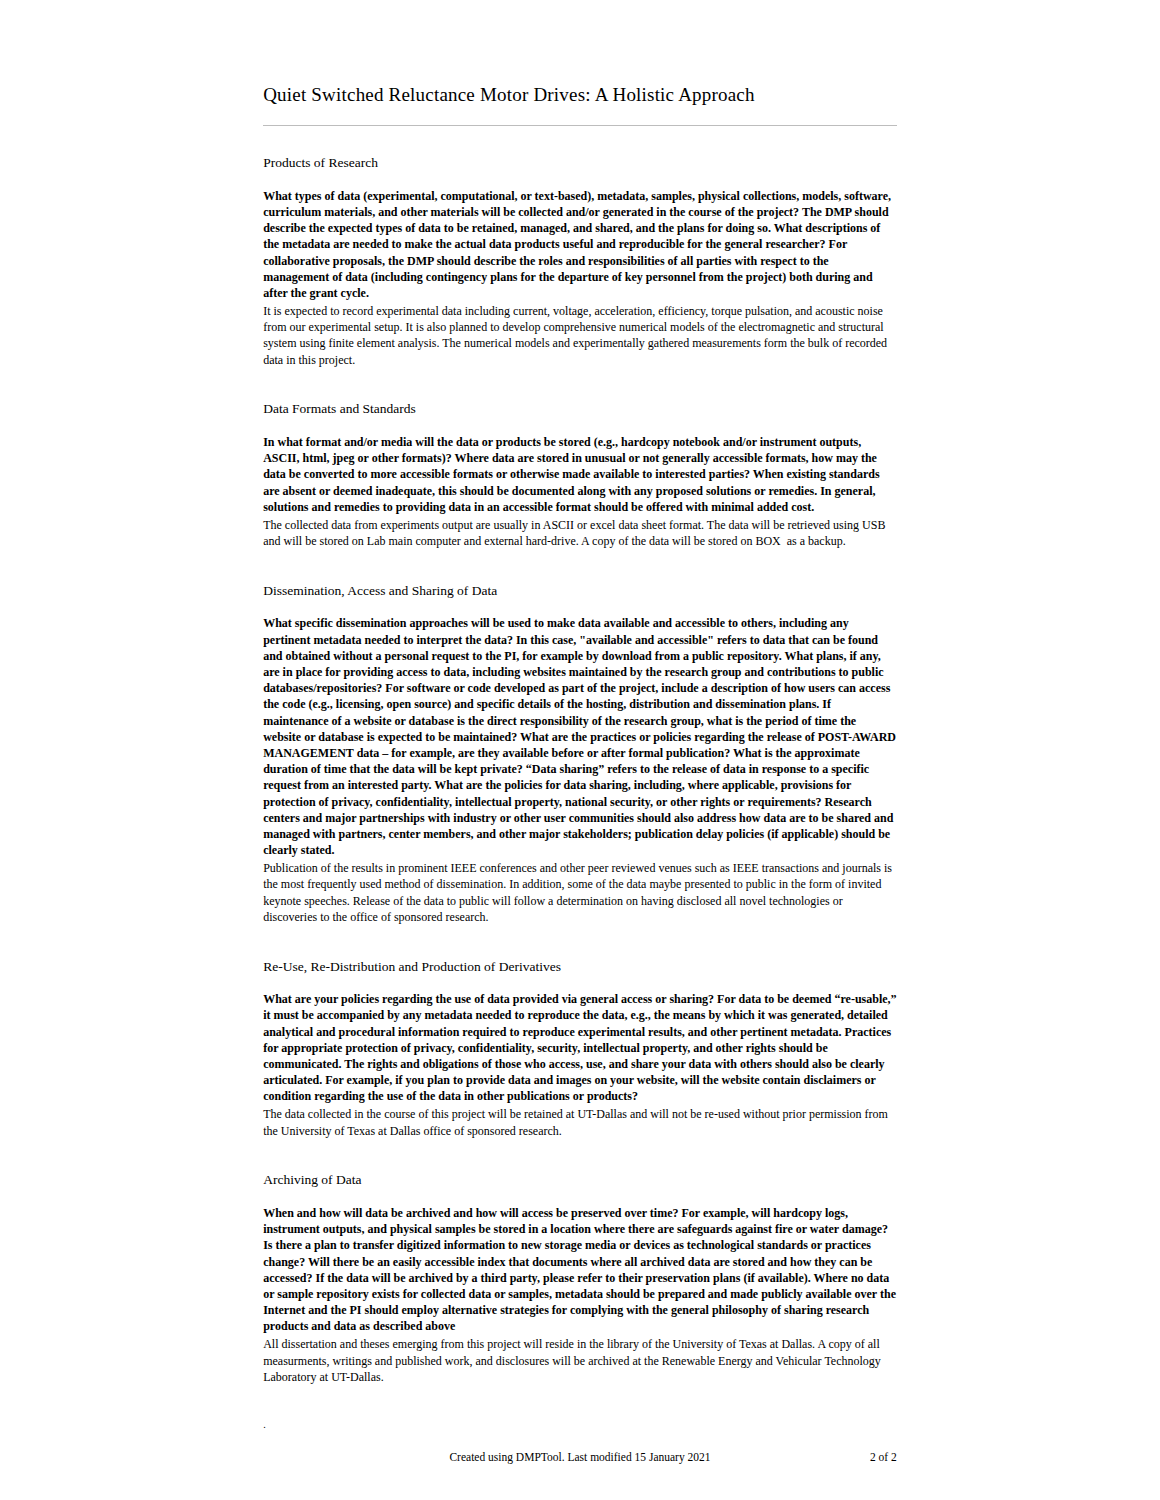Quiet Switched Reluctance Motor Drives: A Holistic Approach
Products of Research
What types of data (experimental, computational, or text-based), metadata, samples, physical collections, models, software, curriculum materials, and other materials will be collected and/or generated in the course of the project? The DMP should describe the expected types of data to be retained, managed, and shared, and the plans for doing so. What descriptions of the metadata are needed to make the actual data products useful and reproducible for the general researcher? For collaborative proposals, the DMP should describe the roles and responsibilities of all parties with respect to the management of data (including contingency plans for the departure of key personnel from the project) both during and after the grant cycle.
It is expected to record experimental data including current, voltage, acceleration, efficiency, torque pulsation, and acoustic noise from our experimental setup. It is also planned to develop comprehensive numerical models of the electromagnetic and structural system using finite element analysis. The numerical models and experimentally gathered measurements form the bulk of recorded data in this project.
Data Formats and Standards
In what format and/or media will the data or products be stored (e.g., hardcopy notebook and/or instrument outputs, ASCII, html, jpeg or other formats)? Where data are stored in unusual or not generally accessible formats, how may the data be converted to more accessible formats or otherwise made available to interested parties? When existing standards are absent or deemed inadequate, this should be documented along with any proposed solutions or remedies. In general, solutions and remedies to providing data in an accessible format should be offered with minimal added cost.
The collected data from experiments output are usually in ASCII or excel data sheet format. The data will be retrieved using USB and will be stored on Lab main computer and external hard-drive. A copy of the data will be stored on BOX as a backup.
Dissemination, Access and Sharing of Data
What specific dissemination approaches will be used to make data available and accessible to others, including any pertinent metadata needed to interpret the data? In this case, "available and accessible" refers to data that can be found and obtained without a personal request to the PI, for example by download from a public repository. What plans, if any, are in place for providing access to data, including websites maintained by the research group and contributions to public databases/repositories? For software or code developed as part of the project, include a description of how users can access the code (e.g., licensing, open source) and specific details of the hosting, distribution and dissemination plans. If maintenance of a website or database is the direct responsibility of the research group, what is the period of time the website or database is expected to be maintained? What are the practices or policies regarding the release of POST-AWARD MANAGEMENT data – for example, are they available before or after formal publication? What is the approximate duration of time that the data will be kept private? “Data sharing” refers to the release of data in response to a specific request from an interested party. What are the policies for data sharing, including, where applicable, provisions for protection of privacy, confidentiality, intellectual property, national security, or other rights or requirements? Research centers and major partnerships with industry or other user communities should also address how data are to be shared and managed with partners, center members, and other major stakeholders; publication delay policies (if applicable) should be clearly stated.
Publication of the results in prominent IEEE conferences and other peer reviewed venues such as IEEE transactions and journals is the most frequently used method of dissemination. In addition, some of the data maybe presented to public in the form of invited keynote speeches. Release of the data to public will follow a determination on having disclosed all novel technologies or discoveries to the office of sponsored research.
Re-Use, Re-Distribution and Production of Derivatives
What are your policies regarding the use of data provided via general access or sharing? For data to be deemed “re-usable,” it must be accompanied by any metadata needed to reproduce the data, e.g., the means by which it was generated, detailed analytical and procedural information required to reproduce experimental results, and other pertinent metadata. Practices for appropriate protection of privacy, confidentiality, security, intellectual property, and other rights should be communicated. The rights and obligations of those who access, use, and share your data with others should also be clearly articulated. For example, if you plan to provide data and images on your website, will the website contain disclaimers or condition regarding the use of the data in other publications or products?
The data collected in the course of this project will be retained at UT-Dallas and will not be re-used without prior permission from the University of Texas at Dallas office of sponsored research.
Archiving of Data
When and how will data be archived and how will access be preserved over time? For example, will hardcopy logs, instrument outputs, and physical samples be stored in a location where there are safeguards against fire or water damage? Is there a plan to transfer digitized information to new storage media or devices as technological standards or practices change? Will there be an easily accessible index that documents where all archived data are stored and how they can be accessed? If the data will be archived by a third party, please refer to their preservation plans (if available). Where no data or sample repository exists for collected data or samples, metadata should be prepared and made publicly available over the Internet and the PI should employ alternative strategies for complying with the general philosophy of sharing research products and data as described above
All dissertation and theses emerging from this project will reside in the library of the University of Texas at Dallas. A copy of all measurments, writings and published work, and disclosures will be archived at the Renewable Energy and Vehicular Technology Laboratory at UT-Dallas.
.
Created using DMPTool. Last modified 15 January 2021 2 of 2